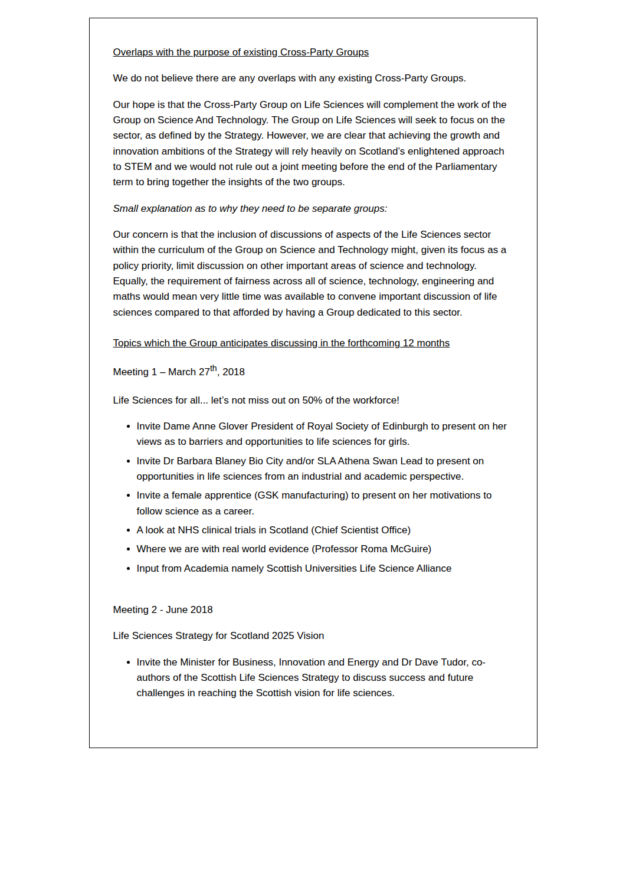Overlaps with the purpose of existing Cross-Party Groups
We do not believe there are any overlaps with any existing Cross-Party Groups.
Our hope is that the Cross-Party Group on Life Sciences will complement the work of the Group on Science And Technology. The Group on Life Sciences will seek to focus on the sector, as defined by the Strategy. However, we are clear that achieving the growth and innovation ambitions of the Strategy will rely heavily on Scotland’s enlightened approach to STEM and we would not rule out a joint meeting before the end of the Parliamentary term to bring together the insights of the two groups.
Small explanation as to why they need to be separate groups:
Our concern is that the inclusion of discussions of aspects of the Life Sciences sector within the curriculum of the Group on Science and Technology might, given its focus as a policy priority, limit discussion on other important areas of science and technology. Equally, the requirement of fairness across all of science, technology, engineering and maths would mean very little time was available to convene important discussion of life sciences compared to that afforded by having a Group dedicated to this sector.
Topics which the Group anticipates discussing in the forthcoming 12 months
Meeting 1 – March 27th, 2018
Life Sciences for all... let’s not miss out on 50% of the workforce!
Invite Dame Anne Glover President of Royal Society of Edinburgh to present on her views as to barriers and opportunities to life sciences for girls.
Invite Dr Barbara Blaney Bio City and/or SLA Athena Swan Lead to present on opportunities in life sciences from an industrial and academic perspective.
Invite a female apprentice (GSK manufacturing) to present on her motivations to follow science as a career.
A look at NHS clinical trials in Scotland (Chief Scientist Office)
Where we are with real world evidence (Professor Roma McGuire)
Input from Academia namely Scottish Universities Life Science Alliance
Meeting 2 - June 2018
Life Sciences Strategy for Scotland 2025 Vision
Invite the Minister for Business, Innovation and Energy and Dr Dave Tudor, co-authors of the Scottish Life Sciences Strategy to discuss success and future challenges in reaching the Scottish vision for life sciences.